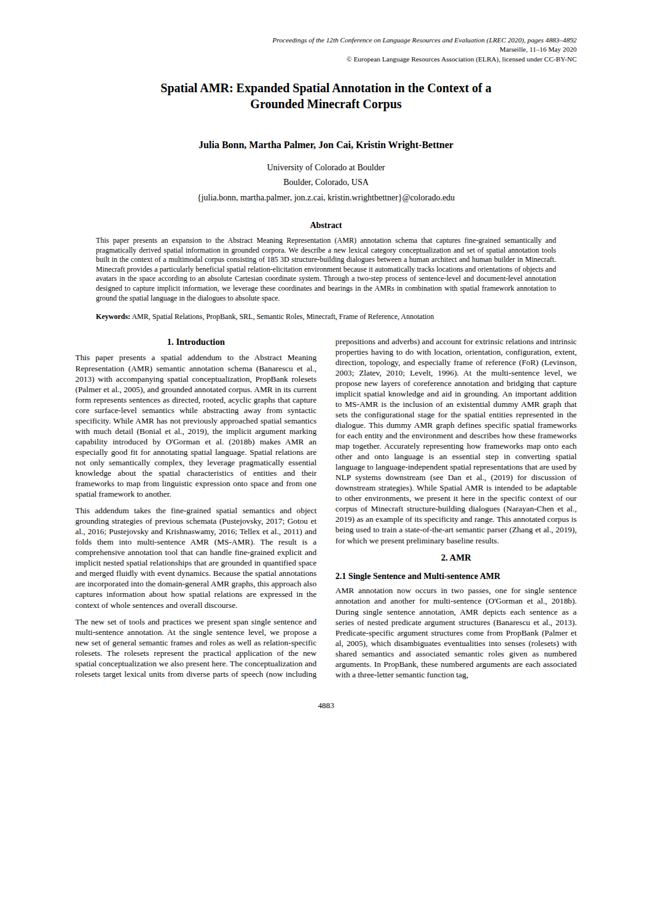Proceedings of the 12th Conference on Language Resources and Evaluation (LREC 2020), pages 4883–4892
Marseille, 11–16 May 2020
© European Language Resources Association (ELRA), licensed under CC-BY-NC
Spatial AMR: Expanded Spatial Annotation in the Context of a Grounded Minecraft Corpus
Julia Bonn, Martha Palmer, Jon Cai, Kristin Wright-Bettner
University of Colorado at Boulder
Boulder, Colorado, USA
{julia.bonn, martha.palmer, jon.z.cai, kristin.wrightbettner}@colorado.edu
Abstract
This paper presents an expansion to the Abstract Meaning Representation (AMR) annotation schema that captures fine-grained semantically and pragmatically derived spatial information in grounded corpora. We describe a new lexical category conceptualization and set of spatial annotation tools built in the context of a multimodal corpus consisting of 185 3D structure-building dialogues between a human architect and human builder in Minecraft. Minecraft provides a particularly beneficial spatial relation-elicitation environment because it automatically tracks locations and orientations of objects and avatars in the space according to an absolute Cartesian coordinate system. Through a two-step process of sentence-level and document-level annotation designed to capture implicit information, we leverage these coordinates and bearings in the AMRs in combination with spatial framework annotation to ground the spatial language in the dialogues to absolute space.
Keywords: AMR, Spatial Relations, PropBank, SRL, Semantic Roles, Minecraft, Frame of Reference, Annotation
1. Introduction
This paper presents a spatial addendum to the Abstract Meaning Representation (AMR) semantic annotation schema (Banarescu et al., 2013) with accompanying spatial conceptualization, PropBank rolesets (Palmer et al., 2005), and grounded annotated corpus. AMR in its current form represents sentences as directed, rooted, acyclic graphs that capture core surface-level semantics while abstracting away from syntactic specificity. While AMR has not previously approached spatial semantics with much detail (Bonial et al., 2019), the implicit argument marking capability introduced by O'Gorman et al. (2018b) makes AMR an especially good fit for annotating spatial language. Spatial relations are not only semantically complex, they leverage pragmatically essential knowledge about the spatial characteristics of entities and their frameworks to map from linguistic expression onto space and from one spatial framework to another.
This addendum takes the fine-grained spatial semantics and object grounding strategies of previous schemata (Pustejovsky, 2017; Gotou et al., 2016; Pustejovsky and Krishnaswamy, 2016; Tellex et al., 2011) and folds them into multi-sentence AMR (MS-AMR). The result is a comprehensive annotation tool that can handle fine-grained explicit and implicit nested spatial relationships that are grounded in quantified space and merged fluidly with event dynamics. Because the spatial annotations are incorporated into the domain-general AMR graphs, this approach also captures information about how spatial relations are expressed in the context of whole sentences and overall discourse.
The new set of tools and practices we present span single sentence and multi-sentence annotation. At the single sentence level, we propose a new set of general semantic frames and roles as well as relation-specific rolesets. The rolesets represent the practical application of the new spatial conceptualization we also present here. The conceptualization and rolesets target lexical units from diverse parts of speech (now including prepositions and adverbs) and account for extrinsic relations and intrinsic properties having to do with location, orientation, configuration, extent, direction, topology, and especially frame of reference (FoR) (Levinson, 2003; Zlatev, 2010; Levelt, 1996). At the multi-sentence level, we propose new layers of coreference annotation and bridging that capture implicit spatial knowledge and aid in grounding. An important addition to MS-AMR is the inclusion of an existential dummy AMR graph that sets the configurational stage for the spatial entities represented in the dialogue. This dummy AMR graph defines specific spatial frameworks for each entity and the environment and describes how these frameworks map together. Accurately representing how frameworks map onto each other and onto language is an essential step in converting spatial language to language-independent spatial representations that are used by NLP systems downstream (see Dan et al., (2019) for discussion of downstream strategies). While Spatial AMR is intended to be adaptable to other environments, we present it here in the specific context of our corpus of Minecraft structure-building dialogues (Narayan-Chen et al., 2019) as an example of its specificity and range. This annotated corpus is being used to train a state-of-the-art semantic parser (Zhang et al., 2019), for which we present preliminary baseline results.
2. AMR
2.1 Single Sentence and Multi-sentence AMR
AMR annotation now occurs in two passes, one for single sentence annotation and another for multi-sentence (O'Gorman et al., 2018b). During single sentence annotation, AMR depicts each sentence as a series of nested predicate argument structures (Banarescu et al., 2013). Predicate-specific argument structures come from PropBank (Palmer et al, 2005), which disambiguates eventualities into senses (rolesets) with shared semantics and associated semantic roles given as numbered arguments. In PropBank, these numbered arguments are each associated with a three-letter semantic function tag,
4883